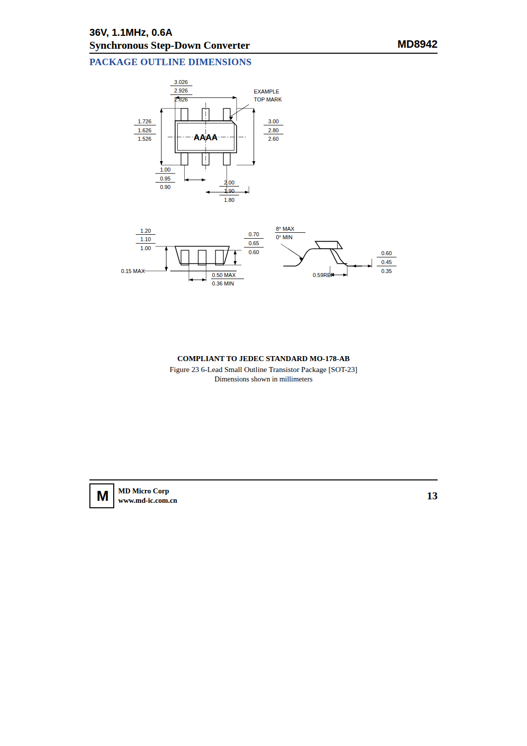36V, 1.1MHz, 0.6A
Synchronous Step-Down Converter
MD8942
PACKAGE OUTLINE DIMENSIONS
3.026 2.926 2.826 1.726 1.626 1.526 3.00 2.80 2.60 1.00 0.95 0.90 2.00 1.90 1.80 1.20 1.10 1.00 0.15 MAX 0.70 0.65 0.60 0.50 MAX 0.36 MIN 8° MAX 0° MIN 0.59REF 0.60 0.45 0.35 EXAMPLE TOP MARK AAAA
COMPLIANT TO JEDEC STANDARD MO-178-AB
Figure 23 6-Lead Small Outline Transistor Package [SOT-23]
Dimensions shown in millimeters
M
MD Micro Corp
www.md-ic.com.cn
13